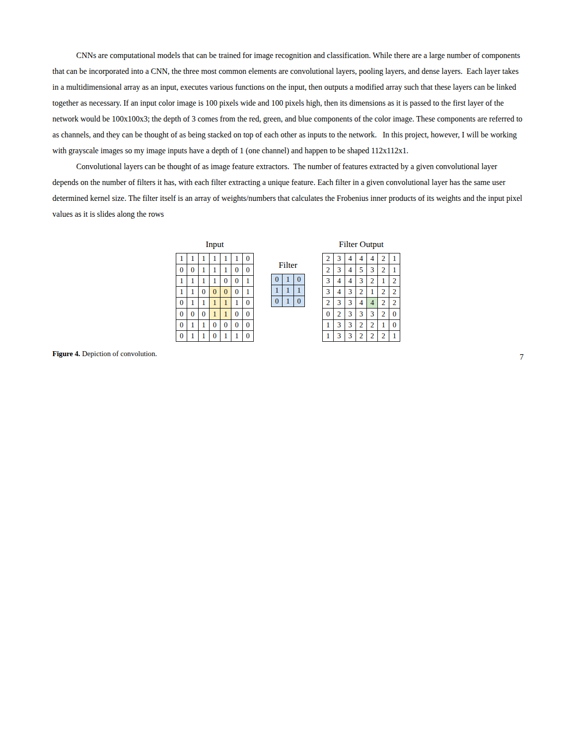CNNs are computational models that can be trained for image recognition and classification. While there are a large number of components that can be incorporated into a CNN, the three most common elements are convolutional layers, pooling layers, and dense layers. Each layer takes in a multidimensional array as an input, executes various functions on the input, then outputs a modified array such that these layers can be linked together as necessary. If an input color image is 100 pixels wide and 100 pixels high, then its dimensions as it is passed to the first layer of the network would be 100x100x3; the depth of 3 comes from the red, green, and blue components of the color image. These components are referred to as channels, and they can be thought of as being stacked on top of each other as inputs to the network. In this project, however, I will be working with grayscale images so my image inputs have a depth of 1 (one channel) and happen to be shaped 112x112x1.
Convolutional layers can be thought of as image feature extractors. The number of features extracted by a given convolutional layer depends on the number of filters it has, with each filter extracting a unique feature. Each filter in a given convolutional layer has the same user determined kernel size. The filter itself is an array of weights/numbers that calculates the Frobenius inner products of its weights and the input pixel values as it is slides along the rows
Input
| 1 | 1 | 1 | 1 | 1 | 1 | 0 |
| 0 | 0 | 1 | 1 | 1 | 0 | 0 |
| 1 | 1 | 1 | 1 | 0 | 0 | 1 |
| 1 | 1 | 0 | 0 | 0 | 0 | 1 |
| 0 | 1 | 1 | 1 | 1 | 1 | 0 |
| 0 | 0 | 0 | 1 | 1 | 0 | 0 |
| 0 | 1 | 1 | 0 | 0 | 0 | 0 |
| 0 | 1 | 1 | 0 | 1 | 1 | 0 |
Filter
| 0 | 1 | 0 |
| 1 | 1 | 1 |
| 0 | 1 | 0 |
Filter Output
| 2 | 3 | 4 | 4 | 4 | 2 | 1 |
| 2 | 3 | 4 | 5 | 3 | 2 | 1 |
| 3 | 4 | 4 | 3 | 2 | 1 | 2 |
| 3 | 4 | 3 | 2 | 1 | 2 | 2 |
| 2 | 3 | 3 | 4 | 4 | 2 | 2 |
| 0 | 2 | 3 | 3 | 3 | 2 | 0 |
| 1 | 3 | 3 | 2 | 2 | 1 | 0 |
| 1 | 3 | 3 | 2 | 2 | 2 | 1 |
Figure 4. Depiction of convolution.
7